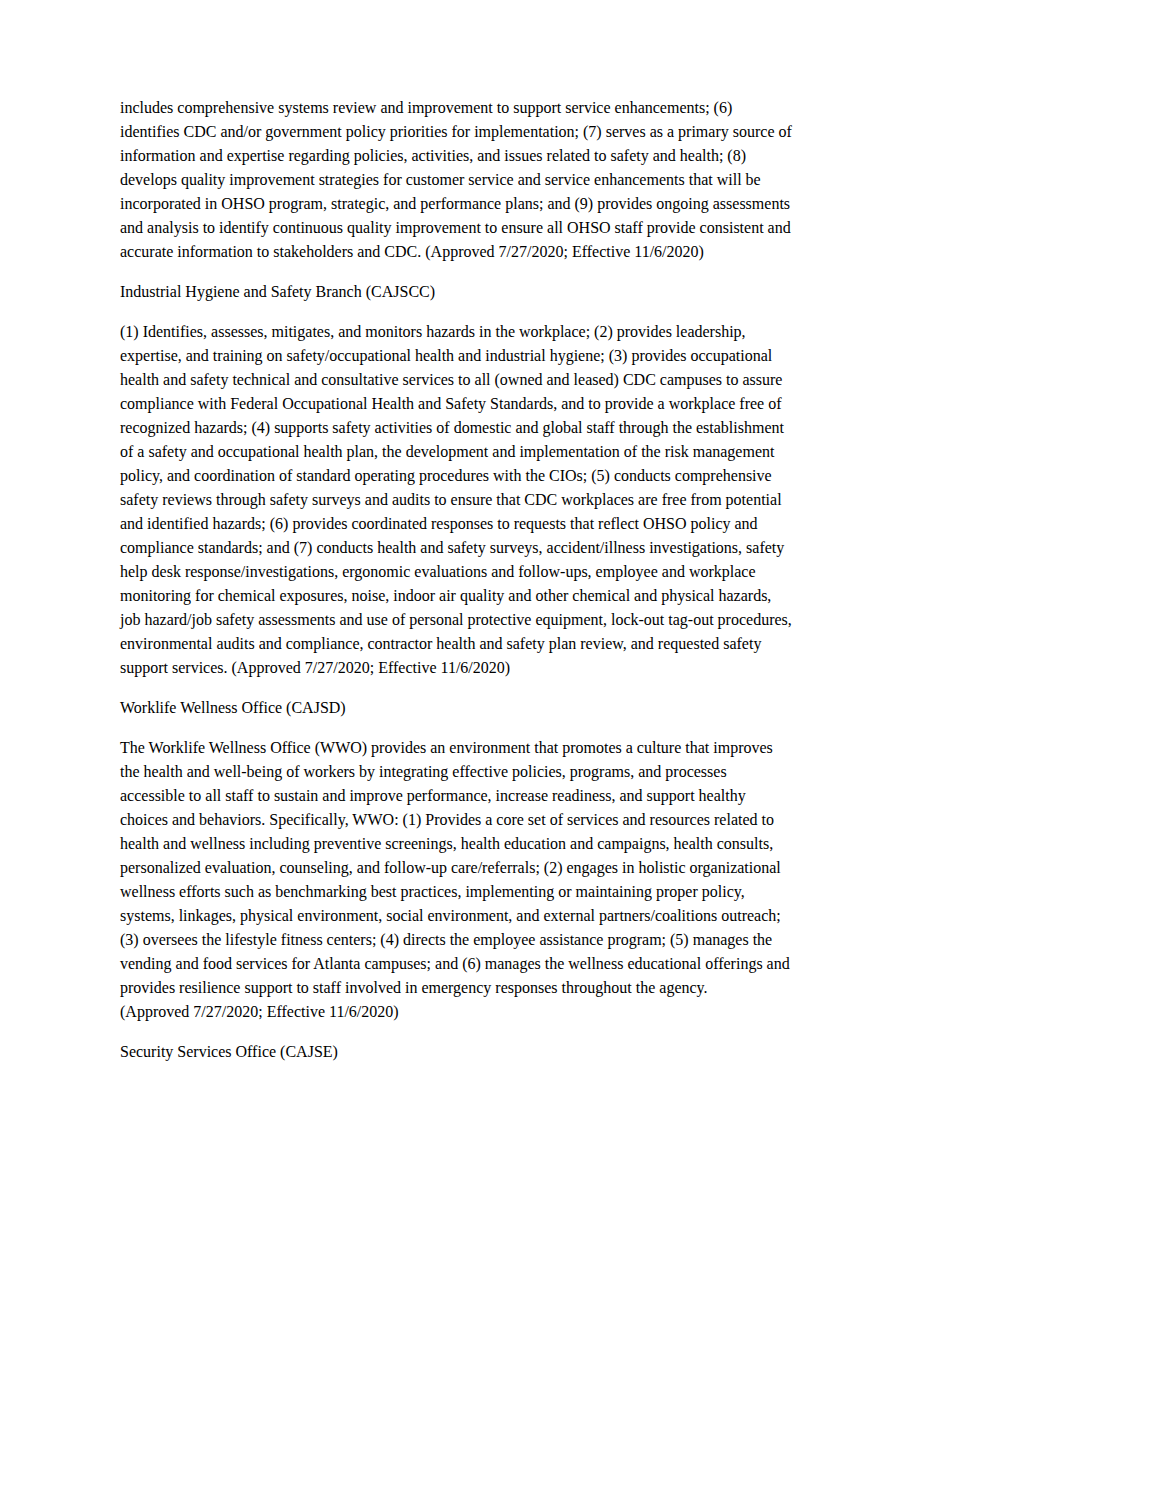includes comprehensive systems review and improvement to support service enhancements; (6) identifies CDC and/or government policy priorities for implementation; (7) serves as a primary source of information and expertise regarding policies, activities, and issues related to safety and health; (8) develops quality improvement strategies for customer service and service enhancements that will be incorporated in OHSO program, strategic, and performance plans; and (9) provides ongoing assessments and analysis to identify continuous quality improvement to ensure all OHSO staff provide consistent and accurate information to stakeholders and CDC. (Approved 7/27/2020; Effective 11/6/2020)
Industrial Hygiene and Safety Branch (CAJSCC)
(1) Identifies, assesses, mitigates, and monitors hazards in the workplace; (2) provides leadership, expertise, and training on safety/occupational health and industrial hygiene; (3) provides occupational health and safety technical and consultative services to all (owned and leased) CDC campuses to assure compliance with Federal Occupational Health and Safety Standards, and to provide a workplace free of recognized hazards; (4) supports safety activities of domestic and global staff through the establishment of a safety and occupational health plan, the development and implementation of the risk management policy, and coordination of standard operating procedures with the CIOs; (5) conducts comprehensive safety reviews through safety surveys and audits to ensure that CDC workplaces are free from potential and identified hazards; (6) provides coordinated responses to requests that reflect OHSO policy and compliance standards; and (7) conducts health and safety surveys, accident/illness investigations, safety help desk response/investigations, ergonomic evaluations and follow-ups, employee and workplace monitoring for chemical exposures, noise, indoor air quality and other chemical and physical hazards, job hazard/job safety assessments and use of personal protective equipment, lock-out tag-out procedures, environmental audits and compliance, contractor health and safety plan review, and requested safety support services. (Approved 7/27/2020; Effective 11/6/2020)
Worklife Wellness Office (CAJSD)
The Worklife Wellness Office (WWO) provides an environment that promotes a culture that improves the health and well-being of workers by integrating effective policies, programs, and processes accessible to all staff to sustain and improve performance, increase readiness, and support healthy choices and behaviors. Specifically, WWO: (1) Provides a core set of services and resources related to health and wellness including preventive screenings, health education and campaigns, health consults, personalized evaluation, counseling, and follow-up care/referrals; (2) engages in holistic organizational wellness efforts such as benchmarking best practices, implementing or maintaining proper policy, systems, linkages, physical environment, social environment, and external partners/coalitions outreach; (3) oversees the lifestyle fitness centers; (4) directs the employee assistance program; (5) manages the vending and food services for Atlanta campuses; and (6) manages the wellness educational offerings and provides resilience support to staff involved in emergency responses throughout the agency.
(Approved 7/27/2020; Effective 11/6/2020)
Security Services Office (CAJSE)